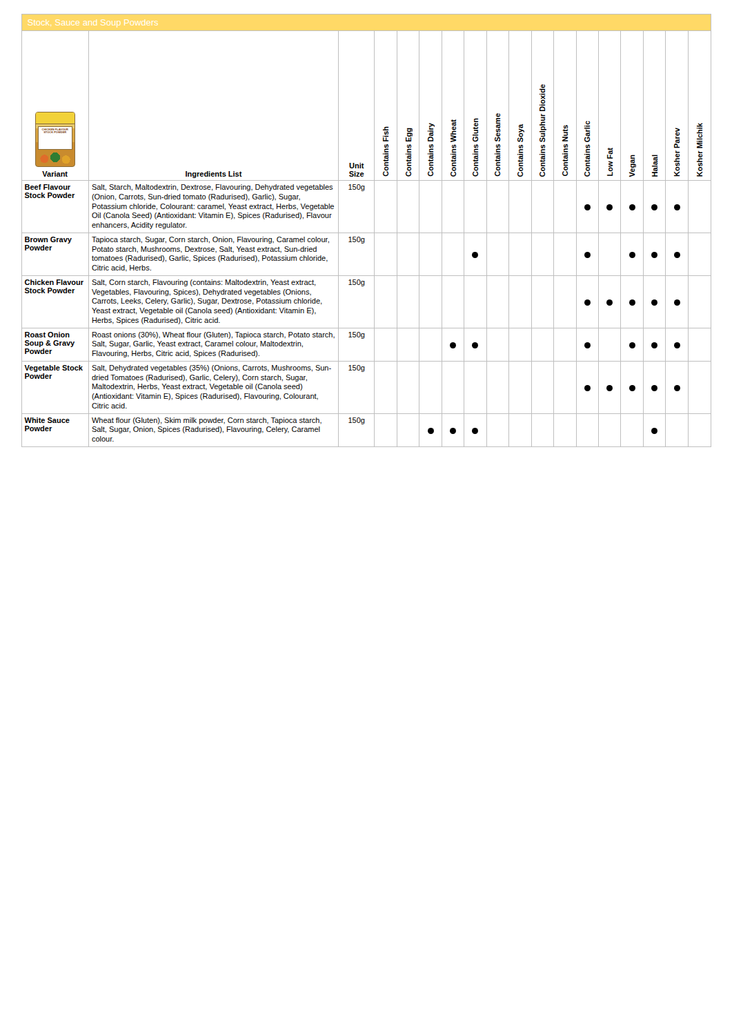Stock, Sauce and Soup Powders
| CHICKEN FLAVOUR STOCK POWDER Variant | Ingredients List | Unit Size | Contains Fish | Contains Egg | Contains Dairy | Contains Wheat | Contains Gluten | Contains Sesame | Contains Soya | Contains Sulphur Dioxide | Contains Nuts | Contains Garlic | Low Fat | Vegan | Halaal | Kosher Parev | Kosher Milchik |
| --- | --- | --- | --- | --- | --- | --- | --- | --- | --- | --- | --- | --- | --- | --- | --- | --- | --- |
| Beef Flavour Stock Powder | Salt, Starch, Maltodextrin, Dextrose, Flavouring, Dehydrated vegetables (Onion, Carrots, Sun-dried tomato (Radurised), Garlic), Sugar, Potassium chloride, Colourant: caramel, Yeast extract, Herbs, Vegetable Oil (Canola Seed) (Antioxidant: Vitamin E), Spices (Radurised), Flavour enhancers, Acidity regulator. | 150g | | | | | | | | | | | | | | | |
| Brown Gravy Powder | Tapioca starch, Sugar, Corn starch, Onion, Flavouring, Caramel colour, Potato starch, Mushrooms, Dextrose, Salt, Yeast extract, Sun-dried tomatoes (Radurised), Garlic, Spices (Radurised), Potassium chloride, Citric acid, Herbs. | 150g | | | | | | | | | | | | | | | |
| Chicken Flavour Stock Powder | Salt, Corn starch, Flavouring (contains: Maltodextrin, Yeast extract, Vegetables, Flavouring, Spices), Dehydrated vegetables (Onions, Carrots, Leeks, Celery, Garlic), Sugar, Dextrose, Potassium chloride, Yeast extract, Vegetable oil (Canola seed) (Antioxidant: Vitamin E), Herbs, Spices (Radurised), Citric acid. | 150g | | | | | | | | | | | | | | | |
| Roast Onion Soup & Gravy Powder | Roast onions (30%), Wheat flour (Gluten), Tapioca starch, Potato starch, Salt, Sugar, Garlic, Yeast extract, Caramel colour, Maltodextrin, Flavouring, Herbs, Citric acid, Spices (Radurised). | 150g | | | | | | | | | | | | | | | |
| Vegetable Stock Powder | Salt, Dehydrated vegetables (35%) (Onions, Carrots, Mushrooms, Sun-dried Tomatoes (Radurised), Garlic, Celery), Corn starch, Sugar, Maltodextrin, Herbs, Yeast extract, Vegetable oil (Canola seed) (Antioxidant: Vitamin E), Spices (Radurised), Flavouring, Colourant, Citric acid. | 150g | | | | | | | | | | | | | | | |
| White Sauce Powder | Wheat flour (Gluten), Skim milk powder, Corn starch, Tapioca starch, Salt, Sugar, Onion, Spices (Radurised), Flavouring, Celery, Caramel colour. | 150g | | | | | | | | | | | | | | | |